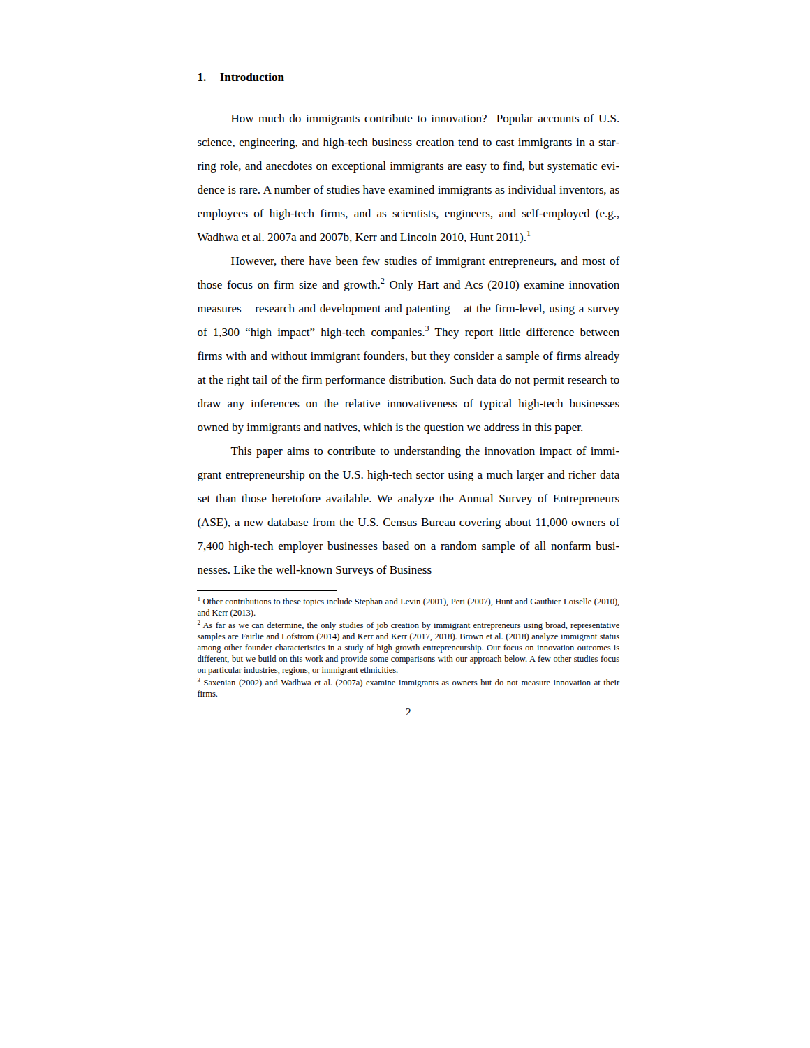1.
Introduction
How much do immigrants contribute to innovation? Popular accounts of U.S. science, engineering, and high-tech business creation tend to cast immigrants in a starring role, and anecdotes on exceptional immigrants are easy to find, but systematic evidence is rare. A number of studies have examined immigrants as individual inventors, as employees of high-tech firms, and as scientists, engineers, and self-employed (e.g., Wadhwa et al. 2007a and 2007b, Kerr and Lincoln 2010, Hunt 2011).1
However, there have been few studies of immigrant entrepreneurs, and most of those focus on firm size and growth.2 Only Hart and Acs (2010) examine innovation measures – research and development and patenting – at the firm-level, using a survey of 1,300 “high impact” high-tech companies.3 They report little difference between firms with and without immigrant founders, but they consider a sample of firms already at the right tail of the firm performance distribution. Such data do not permit research to draw any inferences on the relative innovativeness of typical high-tech businesses owned by immigrants and natives, which is the question we address in this paper.
This paper aims to contribute to understanding the innovation impact of immigrant entrepreneurship on the U.S. high-tech sector using a much larger and richer data set than those heretofore available. We analyze the Annual Survey of Entrepreneurs (ASE), a new database from the U.S. Census Bureau covering about 11,000 owners of 7,400 high-tech employer businesses based on a random sample of all nonfarm businesses. Like the well-known Surveys of Business
1 Other contributions to these topics include Stephan and Levin (2001), Peri (2007), Hunt and Gauthier-Loiselle (2010), and Kerr (2013).
2 As far as we can determine, the only studies of job creation by immigrant entrepreneurs using broad, representative samples are Fairlie and Lofstrom (2014) and Kerr and Kerr (2017, 2018). Brown et al. (2018) analyze immigrant status among other founder characteristics in a study of high-growth entrepreneurship. Our focus on innovation outcomes is different, but we build on this work and provide some comparisons with our approach below. A few other studies focus on particular industries, regions, or immigrant ethnicities.
3 Saxenian (2002) and Wadhwa et al. (2007a) examine immigrants as owners but do not measure innovation at their firms.
2